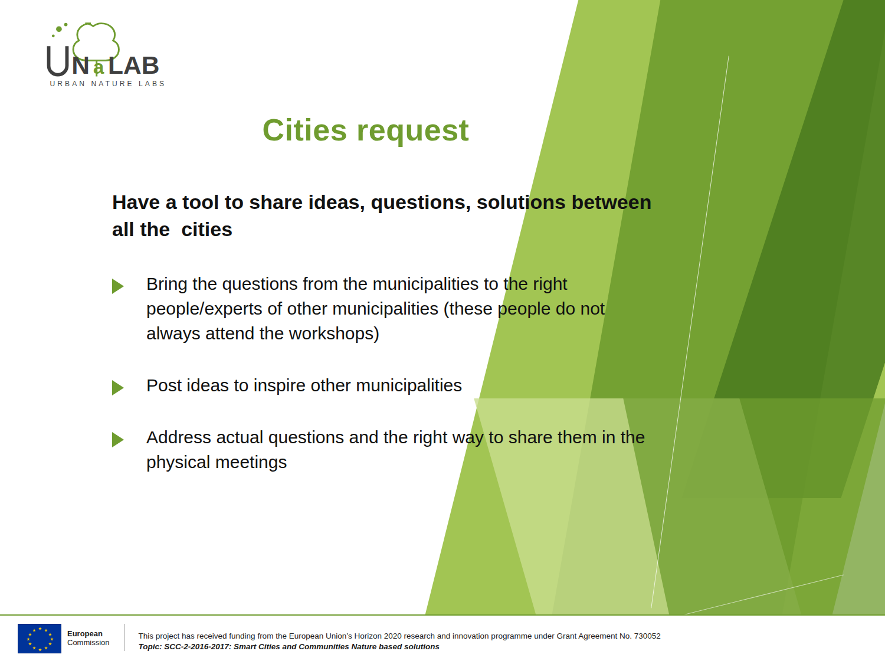N a LAB URBAN NATURE LABS
Cities request
Have a tool to share ideas, questions, solutions between all the cities
Bring the questions from the municipalities to the right people/experts of other municipalities (these people do not always attend the workshops)
Post ideas to inspire other municipalities
Address actual questions and the right way to share them in the physical meetings
European Commission
This project has received funding from the European Union’s Horizon 2020 research and innovation programme under Grant Agreement No. 730052
Topic: SCC-2-2016-2017: Smart Cities and Communities Nature based solutions